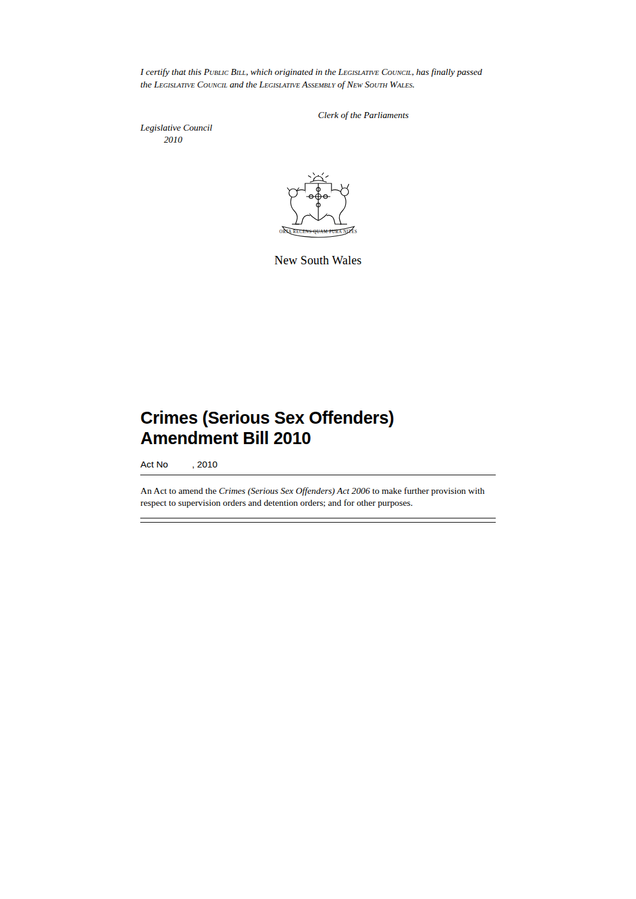I certify that this Public Bill, which originated in the Legislative Council, has finally passed the Legislative Council and the Legislative Assembly of New South Wales.
Clerk of the Parliaments Legislative Council 2010
ORTA RECENS QUAM PURA NITES
New South Wales
Crimes (Serious Sex Offenders)
Amendment Bill 2010
Act No , 2010
An Act to amend the Crimes (Serious Sex Offenders) Act 2006 to make further provision with respect to supervision orders and detention orders; and for other purposes.